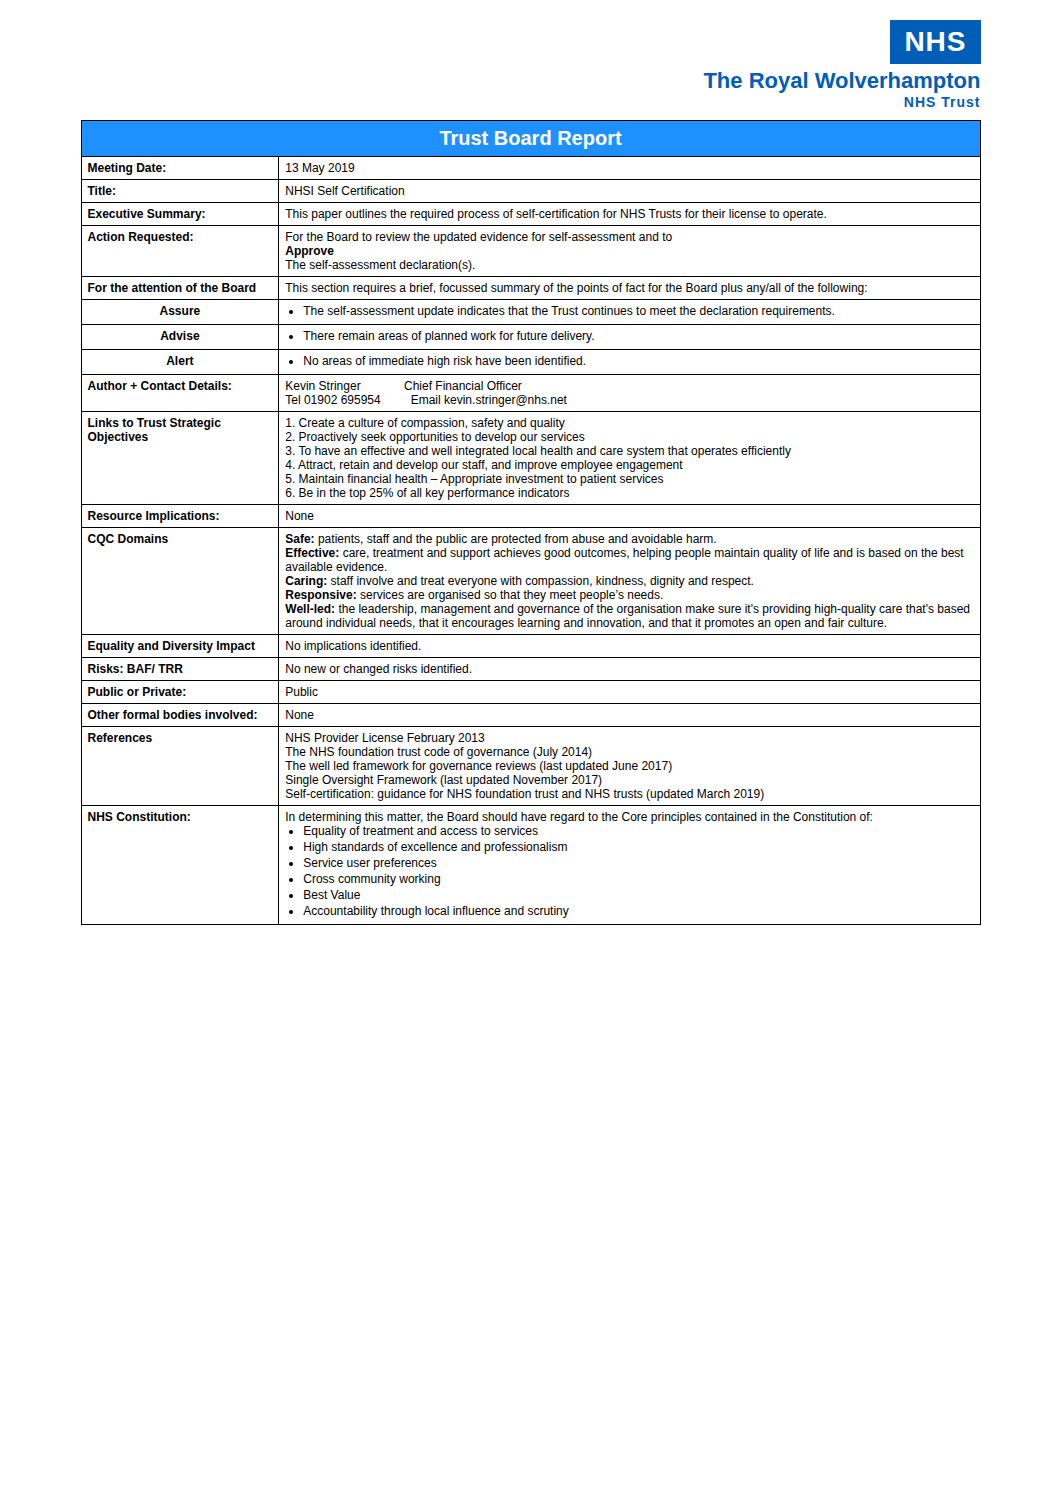NHS
The Royal Wolverhampton
NHS Trust
| Trust Board Report |
| --- |
| Meeting Date: | 13 May 2019 |
| Title: | NHSI Self Certification |
| Executive Summary: | This paper outlines the required process of self-certification for NHS Trusts for their license to operate. |
| Action Requested: | For the Board to review the updated evidence for self-assessment and to Approve The self-assessment declaration(s). |
| For the attention of the Board | This section requires a brief, focussed summary of the points of fact for the Board plus any/all of the following: |
| Assure | The self-assessment update indicates that the Trust continues to meet the declaration requirements. |
| Advise | There remain areas of planned work for future delivery. |
| Alert | No areas of immediate high risk have been identified. |
| Author + Contact Details: | Kevin Stringer Chief Financial Officer Tel 01902 695954 Email kevin.stringer@nhs.net |
| Links to Trust Strategic Objectives | 1. Create a culture of compassion, safety and quality 2. Proactively seek opportunities to develop our services 3. To have an effective and well integrated local health and care system that operates efficiently 4. Attract, retain and develop our staff, and improve employee engagement 5. Maintain financial health – Appropriate investment to patient services 6. Be in the top 25% of all key performance indicators |
| Resource Implications: | None |
| CQC Domains | Safe: patients, staff and the public are protected from abuse and avoidable harm. Effective: care, treatment and support achieves good outcomes, helping people maintain quality of life and is based on the best available evidence. Caring: staff involve and treat everyone with compassion, kindness, dignity and respect. Responsive: services are organised so that they meet people’s needs. Well-led: the leadership, management and governance of the organisation make sure it's providing high-quality care that's based around individual needs, that it encourages learning and innovation, and that it promotes an open and fair culture. |
| Equality and Diversity Impact | No implications identified. |
| Risks: BAF/ TRR | No new or changed risks identified. |
| Public or Private: | Public |
| Other formal bodies involved: | None |
| References | NHS Provider License February 2013 The NHS foundation trust code of governance (July 2014) The well led framework for governance reviews (last updated June 2017) Single Oversight Framework (last updated November 2017) Self-certification: guidance for NHS foundation trust and NHS trusts (updated March 2019) |
| NHS Constitution: | In determining this matter, the Board should have regard to the Core principles contained in the Constitution of: Equality of treatment and access to services High standards of excellence and professionalism Service user preferences Cross community working Best Value Accountability through local influence and scrutiny |